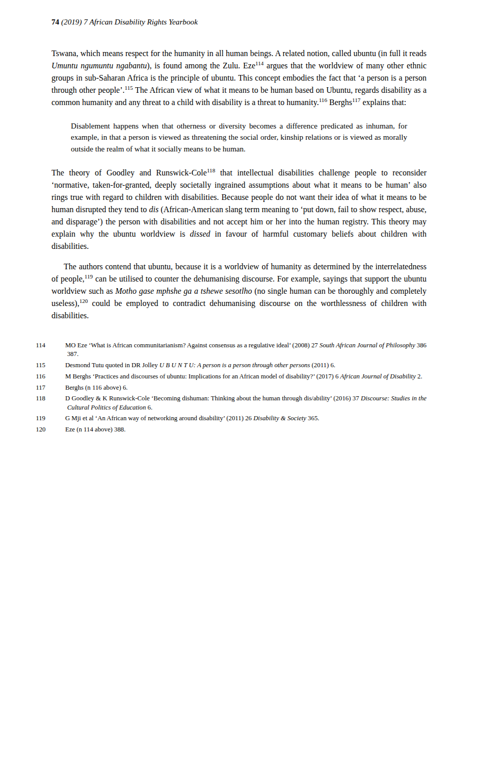74 (2019) 7 African Disability Rights Yearbook
Tswana, which means respect for the humanity in all human beings. A related notion, called ubuntu (in full it reads Umuntu ngumuntu ngabantu), is found among the Zulu. Eze114 argues that the worldview of many other ethnic groups in sub-Saharan Africa is the principle of ubuntu. This concept embodies the fact that ‘a person is a person through other people’.115 The African view of what it means to be human based on Ubuntu, regards disability as a common humanity and any threat to a child with disability is a threat to humanity.116 Berghs117 explains that:
Disablement happens when that otherness or diversity becomes a difference predicated as inhuman, for example, in that a person is viewed as threatening the social order, kinship relations or is viewed as morally outside the realm of what it socially means to be human.
The theory of Goodley and Runswick-Cole118 that intellectual disabilities challenge people to reconsider ‘normative, taken-for-granted, deeply societally ingrained assumptions about what it means to be human’ also rings true with regard to children with disabilities. Because people do not want their idea of what it means to be human disrupted they tend to dis (African-American slang term meaning to ‘put down, fail to show respect, abuse, and disparage’) the person with disabilities and not accept him or her into the human registry. This theory may explain why the ubuntu worldview is dissed in favour of harmful customary beliefs about children with disabilities.
The authors contend that ubuntu, because it is a worldview of humanity as determined by the interrelatedness of people,119 can be utilised to counter the dehumanising discourse. For example, sayings that support the ubuntu worldview such as Motho gase mphshe ga a tshewe sesotlho (no single human can be thoroughly and completely useless),120 could be employed to contradict dehumanising discourse on the worthlessness of children with disabilities.
114 MO Eze ‘What is African communitarianism? Against consensus as a regulative ideal’ (2008) 27 South African Journal of Philosophy 386 387.
115 Desmond Tutu quoted in DR Jolley U B U N T U: A person is a person through other persons (2011) 6.
116 M Berghs ‘Practices and discourses of ubuntu: Implications for an African model of disability?’ (2017) 6 African Journal of Disability 2.
117 Berghs (n 116 above) 6.
118 D Goodley & K Runswick-Cole ‘Becoming dishuman: Thinking about the human through dis/ability’ (2016) 37 Discourse: Studies in the Cultural Politics of Education 6.
119 G Mji et al ‘An African way of networking around disability’ (2011) 26 Disability & Society 365.
120 Eze (n 114 above) 388.